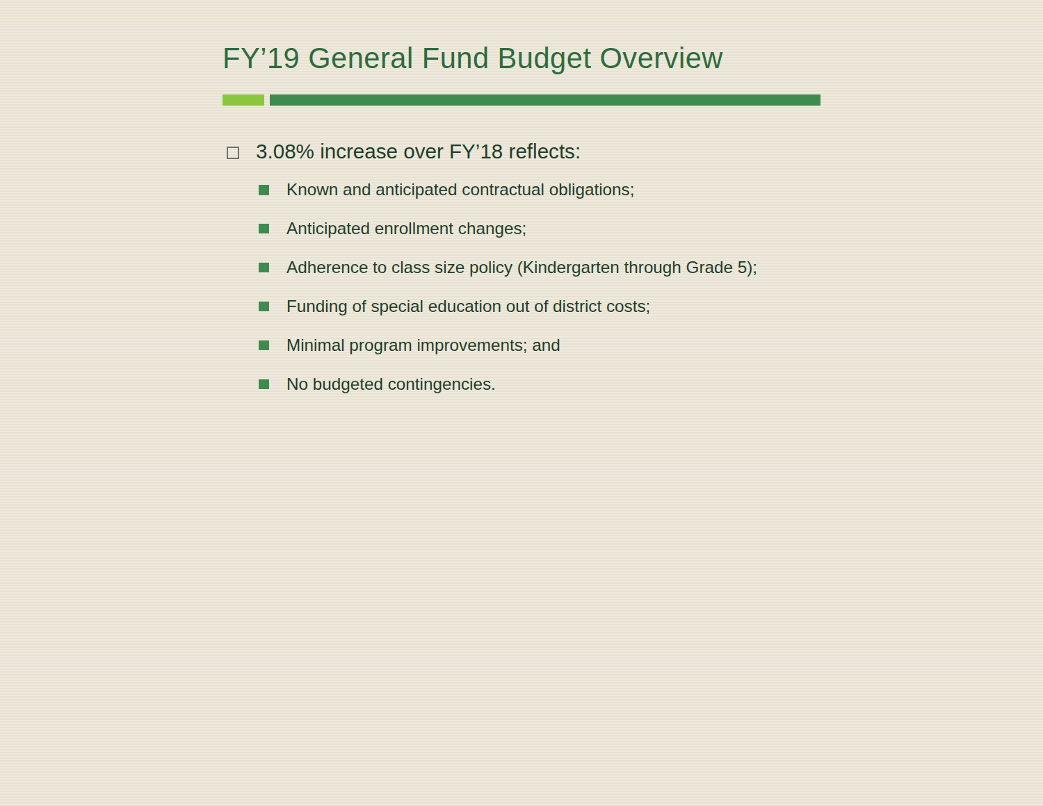FY’19 General Fund Budget Overview
3.08% increase over FY’18 reflects:
Known and anticipated contractual obligations;
Anticipated enrollment changes;
Adherence to class size policy (Kindergarten through Grade 5);
Funding of special education out of district costs;
Minimal program improvements; and
No budgeted contingencies.